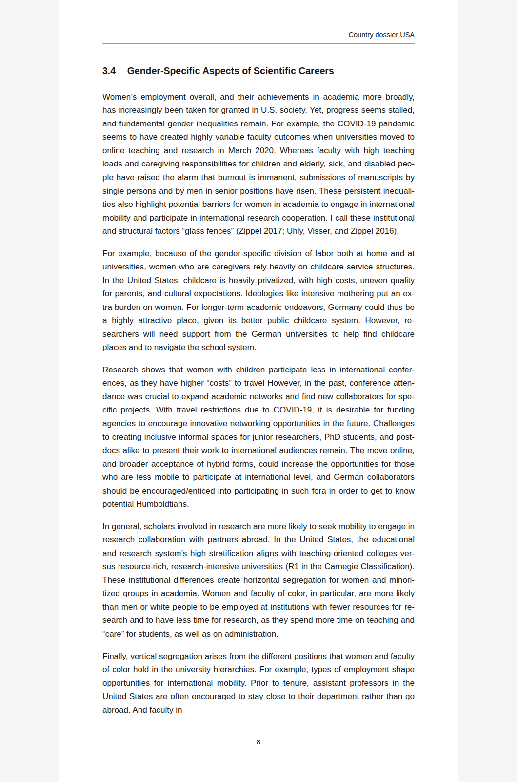Country dossier USA
3.4 Gender-Specific Aspects of Scientific Careers
Women’s employment overall, and their achievements in academia more broadly, has increasingly been taken for granted in U.S. society. Yet, progress seems stalled, and fundamental gender inequalities remain. For example, the COVID-19 pandemic seems to have created highly variable faculty outcomes when universities moved to online teaching and research in March 2020. Whereas faculty with high teaching loads and caregiving responsibilities for children and elderly, sick, and disabled people have raised the alarm that burnout is immanent, submissions of manuscripts by single persons and by men in senior positions have risen. These persistent inequalities also highlight potential barriers for women in academia to engage in international mobility and participate in international research cooperation. I call these institutional and structural factors “glass fences” (Zippel 2017; Uhly, Visser, and Zippel 2016).
For example, because of the gender-specific division of labor both at home and at universities, women who are caregivers rely heavily on childcare service structures. In the United States, childcare is heavily privatized, with high costs, uneven quality for parents, and cultural expectations. Ideologies like intensive mothering put an extra burden on women. For longer-term academic endeavors, Germany could thus be a highly attractive place, given its better public childcare system. However, researchers will need support from the German universities to help find childcare places and to navigate the school system.
Research shows that women with children participate less in international conferences, as they have higher “costs” to travel However, in the past, conference attendance was crucial to expand academic networks and find new collaborators for specific projects. With travel restrictions due to COVID-19, it is desirable for funding agencies to encourage innovative networking opportunities in the future. Challenges to creating inclusive informal spaces for junior researchers, PhD students, and postdocs alike to present their work to international audiences remain. The move online, and broader acceptance of hybrid forms, could increase the opportunities for those who are less mobile to participate at international level, and German collaborators should be encouraged/enticed into participating in such fora in order to get to know potential Humboldtians.
In general, scholars involved in research are more likely to seek mobility to engage in research collaboration with partners abroad. In the United States, the educational and research system’s high stratification aligns with teaching-oriented colleges versus resource-rich, research-intensive universities (R1 in the Carnegie Classification). These institutional differences create horizontal segregation for women and minoritized groups in academia. Women and faculty of color, in particular, are more likely than men or white people to be employed at institutions with fewer resources for research and to have less time for research, as they spend more time on teaching and “care” for students, as well as on administration.
Finally, vertical segregation arises from the different positions that women and faculty of color hold in the university hierarchies. For example, types of employment shape opportunities for international mobility. Prior to tenure, assistant professors in the United States are often encouraged to stay close to their department rather than go abroad. And faculty in
8